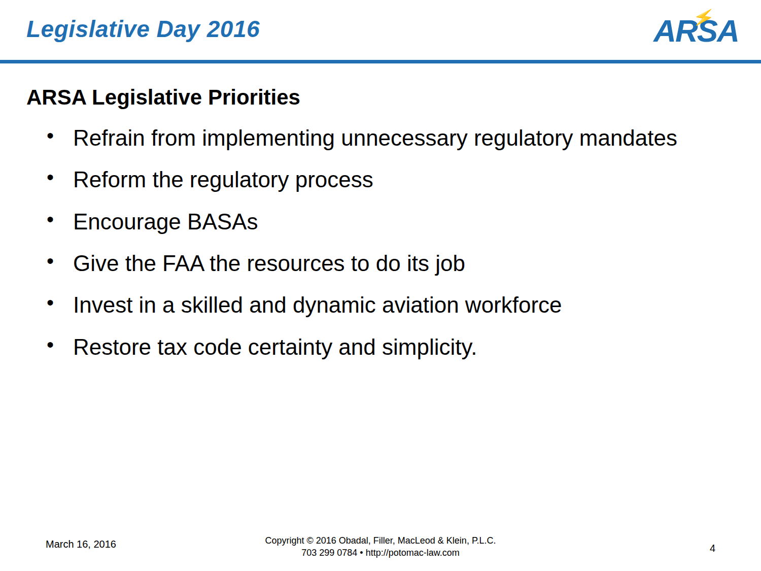Legislative Day 2016
⚡
ARSA
ARSA Legislative Priorities
Refrain from implementing unnecessary regulatory mandates
Reform the regulatory process
Encourage BASAs
Give the FAA the resources to do its job
Invest in a skilled and dynamic aviation workforce
Restore tax code certainty and simplicity.
March 16, 2016
Copyright © 2016 Obadal, Filler, MacLeod & Klein, P.L.C.
703 299 0784 • http://potomac-law.com
4